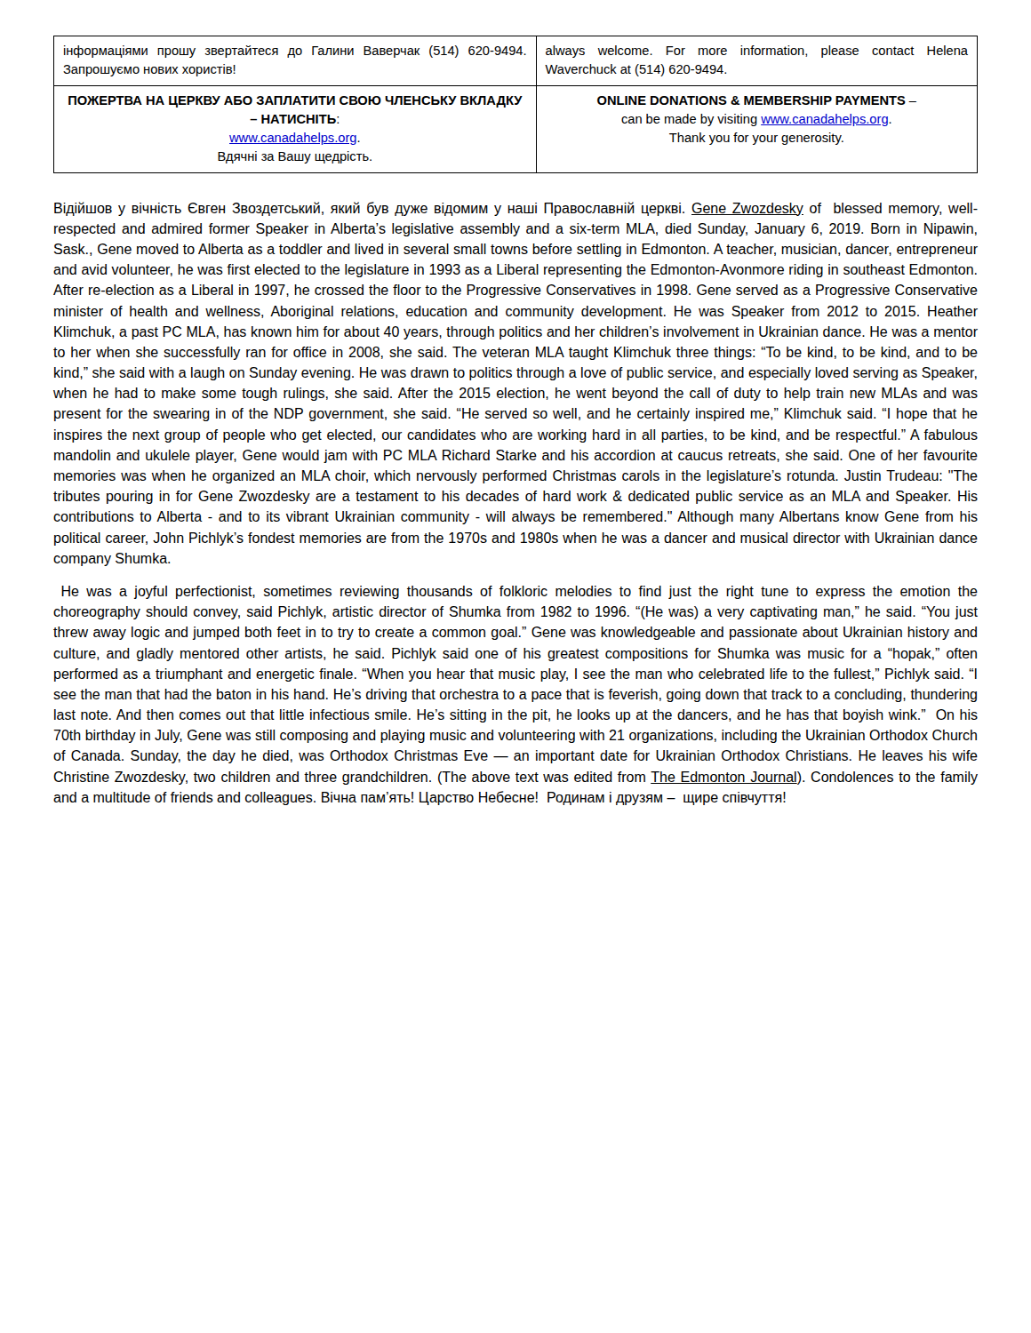| інформаціями прошу звертайтеся до Галини Ваверчак (514) 620-9494. Запрошуємо нових хористів! | always welcome. For more information, please contact Helena Waverchuck at (514) 620-9494. |
| ПОЖЕРТВА НА ЦЕРКВУ АБО ЗАПЛАТИТИ СВОЮ ЧЛЕНСЬКУ ВКЛАДКУ – НАТИСНІТЬ : www.canadahelps.org . Вдячні за Вашу щедрість. | ONLINE DONATIONS & MEMBERSHIP PAYMENTS – can be made by visiting www.canadahelps.org . Thank you for your generosity. |
Відійшов у вічність Євген Звоздетський, який був дуже відомим у наші Православній церкві. Gene Zwozdesky of blessed memory, well-respected and admired former Speaker in Alberta’s legislative assembly and a six-term MLA, died Sunday, January 6, 2019. Born in Nipawin, Sask., Gene moved to Alberta as a toddler and lived in several small towns before settling in Edmonton. A teacher, musician, dancer, entrepreneur and avid volunteer, he was first elected to the legislature in 1993 as a Liberal representing the Edmonton-Avonmore riding in southeast Edmonton. After re-election as a Liberal in 1997, he crossed the floor to the Progressive Conservatives in 1998. Gene served as a Progressive Conservative minister of health and wellness, Aboriginal relations, education and community development. He was Speaker from 2012 to 2015. Heather Klimchuk, a past PC MLA, has known him for about 40 years, through politics and her children’s involvement in Ukrainian dance. He was a mentor to her when she successfully ran for office in 2008, she said. The veteran MLA taught Klimchuk three things: “To be kind, to be kind, and to be kind,” she said with a laugh on Sunday evening. He was drawn to politics through a love of public service, and especially loved serving as Speaker, when he had to make some tough rulings, she said. After the 2015 election, he went beyond the call of duty to help train new MLAs and was present for the swearing in of the NDP government, she said. “He served so well, and he certainly inspired me,” Klimchuk said. “I hope that he inspires the next group of people who get elected, our candidates who are working hard in all parties, to be kind, and be respectful.” A fabulous mandolin and ukulele player, Gene would jam with PC MLA Richard Starke and his accordion at caucus retreats, she said. One of her favourite memories was when he organized an MLA choir, which nervously performed Christmas carols in the legislature’s rotunda. Justin Trudeau: "The tributes pouring in for Gene Zwozdesky are a testament to his decades of hard work & dedicated public service as an MLA and Speaker. His contributions to Alberta - and to its vibrant Ukrainian community - will always be remembered." Although many Albertans know Gene from his political career, John Pichlyk’s fondest memories are from the 1970s and 1980s when he was a dancer and musical director with Ukrainian dance company Shumka.
He was a joyful perfectionist, sometimes reviewing thousands of folkloric melodies to find just the right tune to express the emotion the choreography should convey, said Pichlyk, artistic director of Shumka from 1982 to 1996. “(He was) a very captivating man,” he said. “You just threw away logic and jumped both feet in to try to create a common goal.” Gene was knowledgeable and passionate about Ukrainian history and culture, and gladly mentored other artists, he said. Pichlyk said one of his greatest compositions for Shumka was music for a “hopak,” often performed as a triumphant and energetic finale. “When you hear that music play, I see the man who celebrated life to the fullest,” Pichlyk said. “I see the man that had the baton in his hand. He’s driving that orchestra to a pace that is feverish, going down that track to a concluding, thundering last note. And then comes out that little infectious smile. He’s sitting in the pit, he looks up at the dancers, and he has that boyish wink.” On his 70th birthday in July, Gene was still composing and playing music and volunteering with 21 organizations, including the Ukrainian Orthodox Church of Canada. Sunday, the day he died, was Orthodox Christmas Eve — an important date for Ukrainian Orthodox Christians. He leaves his wife Christine Zwozdesky, two children and three grandchildren. (The above text was edited from The Edmonton Journal). Condolences to the family and a multitude of friends and colleagues. Вічна пам’ять! Царство Небесне! Родинам і друзям – щире співчуття!